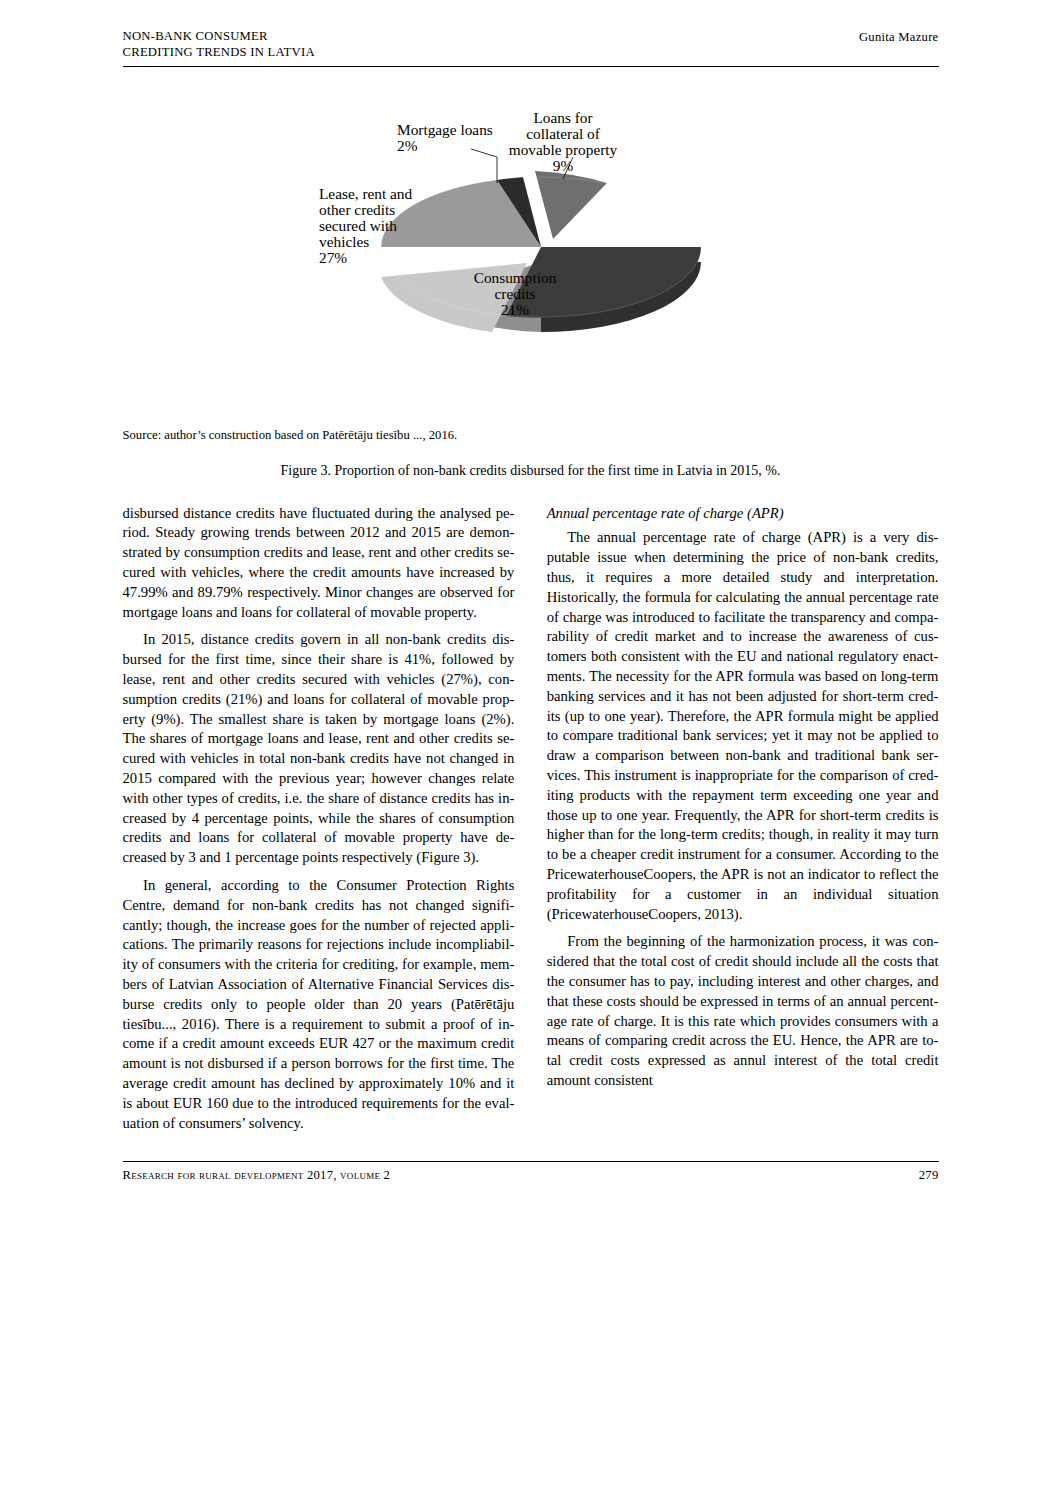Non-bank consumer
crediting trends in Latvia
Gunita Mazure
Mortgage loans 2% Loans for collateral of movable property 9% Distance credits 41% Lease, rent and other credits secured with vehicles 27% Consumption credits 21%
Source: author’s construction based on Patērētāju tiesību ..., 2016.
Figure 3. Proportion of non-bank credits disbursed for the first time in Latvia in 2015, %.
disbursed distance credits have fluctuated during the analysed period. Steady growing trends between 2012 and 2015 are demonstrated by consumption credits and lease, rent and other credits secured with vehicles, where the credit amounts have increased by 47.99% and 89.79% respectively. Minor changes are observed for mortgage loans and loans for collateral of movable property.
In 2015, distance credits govern in all non-bank credits disbursed for the first time, since their share is 41%, followed by lease, rent and other credits secured with vehicles (27%), consumption credits (21%) and loans for collateral of movable property (9%). The smallest share is taken by mortgage loans (2%). The shares of mortgage loans and lease, rent and other credits secured with vehicles in total non-bank credits have not changed in 2015 compared with the previous year; however changes relate with other types of credits, i.e. the share of distance credits has increased by 4 percentage points, while the shares of consumption credits and loans for collateral of movable property have decreased by 3 and 1 percentage points respectively (Figure 3).
In general, according to the Consumer Protection Rights Centre, demand for non-bank credits has not changed significantly; though, the increase goes for the number of rejected applications. The primarily reasons for rejections include incompliability of consumers with the criteria for crediting, for example, members of Latvian Association of Alternative Financial Services disburse credits only to people older than 20 years (Patērētāju tiesību..., 2016). There is a requirement to submit a proof of income if a credit amount exceeds EUR 427 or the maximum credit amount is not disbursed if a person borrows for the first time. The average credit amount has declined by approximately 10% and it is about EUR 160 due to the introduced requirements for the evaluation of consumers’ solvency.
Annual percentage rate of charge (APR)
The annual percentage rate of charge (APR) is a very disputable issue when determining the price of non-bank credits, thus, it requires a more detailed study and interpretation. Historically, the formula for calculating the annual percentage rate of charge was introduced to facilitate the transparency and comparability of credit market and to increase the awareness of customers both consistent with the EU and national regulatory enactments. The necessity for the APR formula was based on long-term banking services and it has not been adjusted for short-term credits (up to one year). Therefore, the APR formula might be applied to compare traditional bank services; yet it may not be applied to draw a comparison between non-bank and traditional bank services. This instrument is inappropriate for the comparison of crediting products with the repayment term exceeding one year and those up to one year. Frequently, the APR for short-term credits is higher than for the long-term credits; though, in reality it may turn to be a cheaper credit instrument for a consumer. According to the PricewaterhouseCoopers, the APR is not an indicator to reflect the profitability for a customer in an individual situation (PricewaterhouseCoopers, 2013).
From the beginning of the harmonization process, it was considered that the total cost of credit should include all the costs that the consumer has to pay, including interest and other charges, and that these costs should be expressed in terms of an annual percentage rate of charge. It is this rate which provides consumers with a means of comparing credit across the EU. Hence, the APR are total credit costs expressed as annul interest of the total credit amount consistent
Research for rural development 2017, volume 2
279